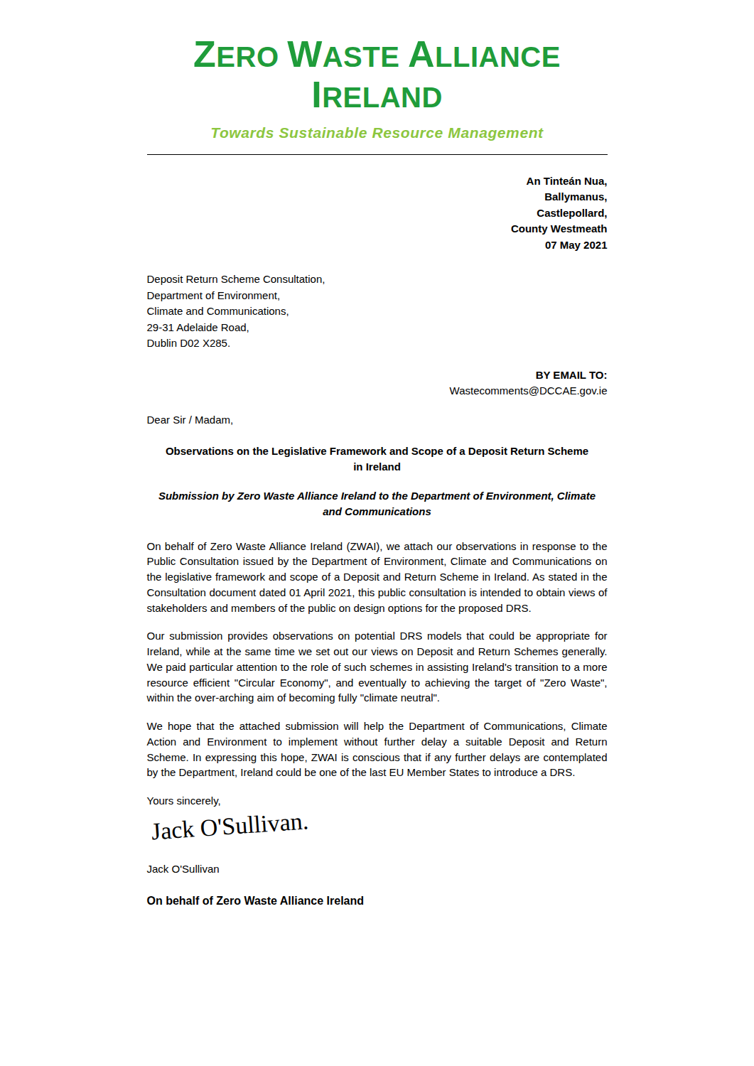ZERO WASTE ALLIANCE IRELAND
Towards Sustainable Resource Management
An Tinteán Nua,
Ballymanus,
Castlepollard,
County Westmeath
07 May 2021
Deposit Return Scheme Consultation,
Department of Environment,
Climate and Communications,
29-31 Adelaide Road,
Dublin D02 X285.
BY EMAIL TO: Wastecomments@DCCAE.gov.ie
Dear Sir / Madam,
Observations on the Legislative Framework and Scope of a Deposit Return Scheme in Ireland
Submission by Zero Waste Alliance Ireland to the Department of Environment, Climate and Communications
On behalf of Zero Waste Alliance Ireland (ZWAI), we attach our observations in response to the Public Consultation issued by the Department of Environment, Climate and Communications on the legislative framework and scope of a Deposit and Return Scheme in Ireland. As stated in the Consultation document dated 01 April 2021, this public consultation is intended to obtain views of stakeholders and members of the public on design options for the proposed DRS.
Our submission provides observations on potential DRS models that could be appropriate for Ireland, while at the same time we set out our views on Deposit and Return Schemes generally. We paid particular attention to the role of such schemes in assisting Ireland's transition to a more resource efficient "Circular Economy", and eventually to achieving the target of "Zero Waste", within the over-arching aim of becoming fully "climate neutral".
We hope that the attached submission will help the Department of Communications, Climate Action and Environment to implement without further delay a suitable Deposit and Return Scheme. In expressing this hope, ZWAI is conscious that if any further delays are contemplated by the Department, Ireland could be one of the last EU Member States to introduce a DRS.
Yours sincerely,
Jack O'Sullivan.
Jack O'Sullivan
On behalf of Zero Waste Alliance Ireland